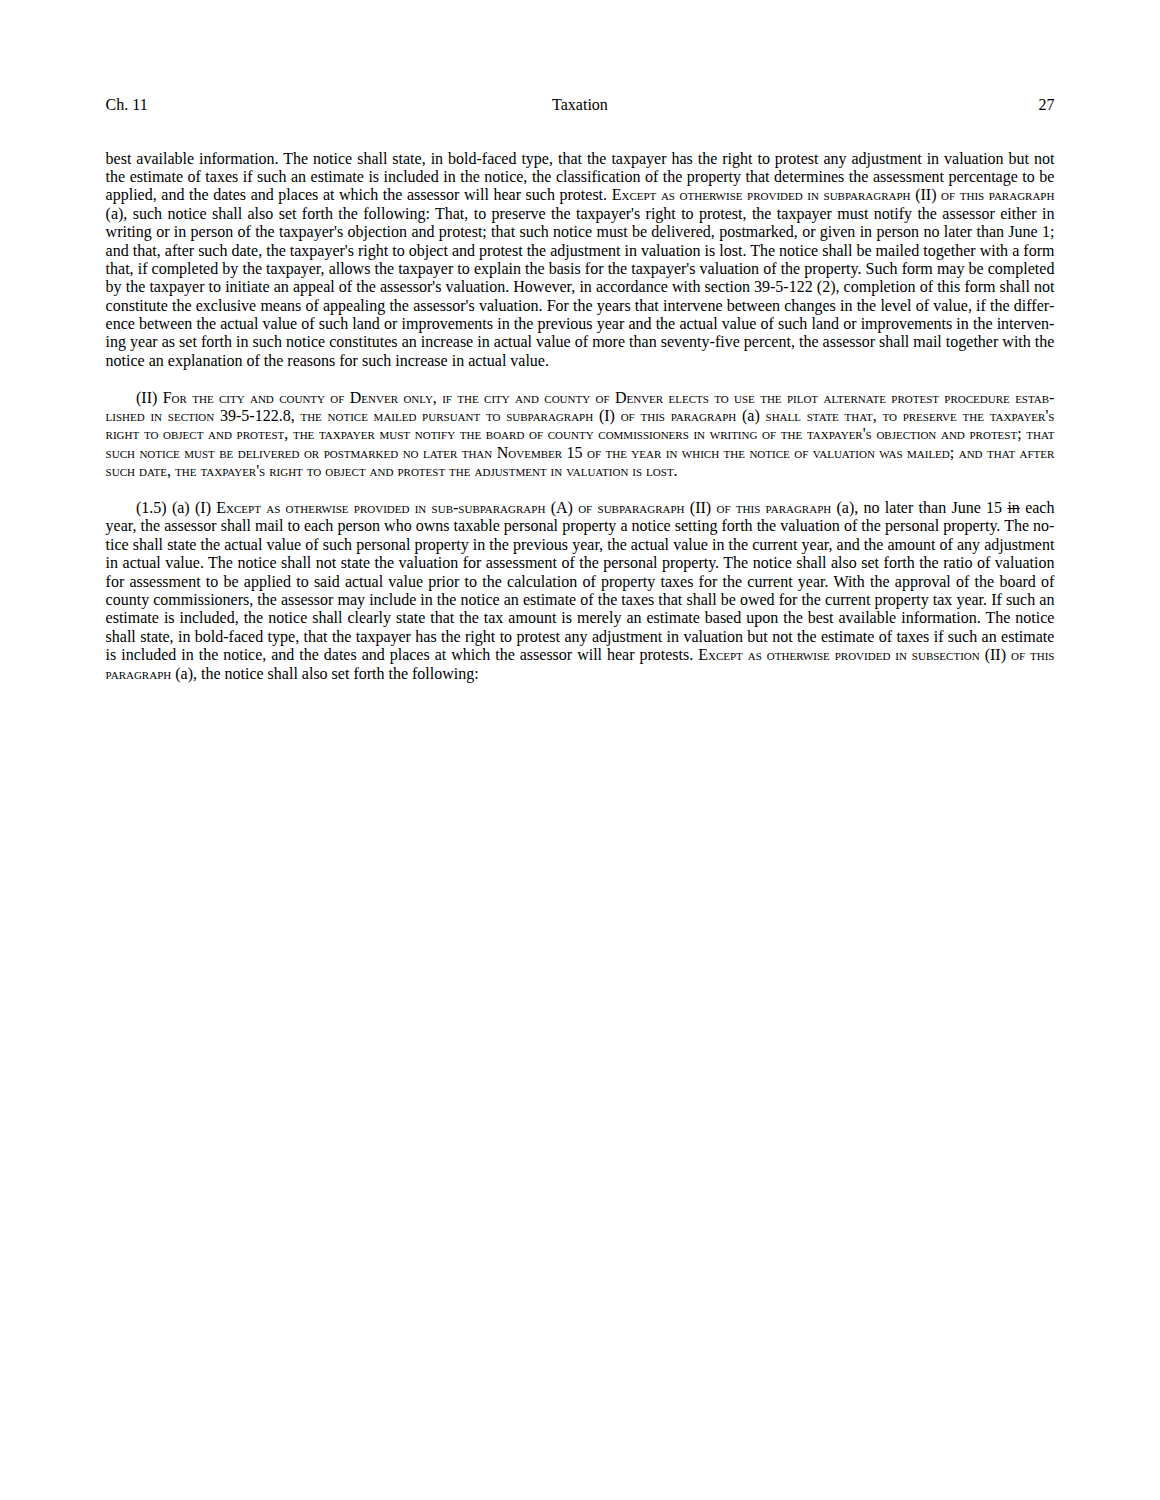Ch. 11 Taxation 27
best available information. The notice shall state, in bold-faced type, that the taxpayer has the right to protest any adjustment in valuation but not the estimate of taxes if such an estimate is included in the notice, the classification of the property that determines the assessment percentage to be applied, and the dates and places at which the assessor will hear such protest. Except as otherwise provided in subparagraph (II) of this paragraph (a), such notice shall also set forth the following: That, to preserve the taxpayer's right to protest, the taxpayer must notify the assessor either in writing or in person of the taxpayer's objection and protest; that such notice must be delivered, postmarked, or given in person no later than June 1; and that, after such date, the taxpayer's right to object and protest the adjustment in valuation is lost. The notice shall be mailed together with a form that, if completed by the taxpayer, allows the taxpayer to explain the basis for the taxpayer's valuation of the property. Such form may be completed by the taxpayer to initiate an appeal of the assessor's valuation. However, in accordance with section 39-5-122 (2), completion of this form shall not constitute the exclusive means of appealing the assessor's valuation. For the years that intervene between changes in the level of value, if the difference between the actual value of such land or improvements in the previous year and the actual value of such land or improvements in the intervening year as set forth in such notice constitutes an increase in actual value of more than seventy-five percent, the assessor shall mail together with the notice an explanation of the reasons for such increase in actual value.
(II) For the city and county of Denver only, if the city and county of Denver elects to use the pilot alternate protest procedure established in section 39-5-122.8, the notice mailed pursuant to subparagraph (I) of this paragraph (a) shall state that, to preserve the taxpayer's right to object and protest, the taxpayer must notify the board of county commissioners in writing of the taxpayer's objection and protest; that such notice must be delivered or postmarked no later than November 15 of the year in which the notice of valuation was mailed; and that after such date, the taxpayer's right to object and protest the adjustment in valuation is lost.
(1.5) (a) (I) Except as otherwise provided in sub-subparagraph (A) of subparagraph (II) of this paragraph (a), no later than June 15 in each year, the assessor shall mail to each person who owns taxable personal property a notice setting forth the valuation of the personal property. The notice shall state the actual value of such personal property in the previous year, the actual value in the current year, and the amount of any adjustment in actual value. The notice shall not state the valuation for assessment of the personal property. The notice shall also set forth the ratio of valuation for assessment to be applied to said actual value prior to the calculation of property taxes for the current year. With the approval of the board of county commissioners, the assessor may include in the notice an estimate of the taxes that shall be owed for the current property tax year. If such an estimate is included, the notice shall clearly state that the tax amount is merely an estimate based upon the best available information. The notice shall state, in bold-faced type, that the taxpayer has the right to protest any adjustment in valuation but not the estimate of taxes if such an estimate is included in the notice, and the dates and places at which the assessor will hear protests. Except as otherwise provided in subsection (II) of this paragraph (a), the notice shall also set forth the following: